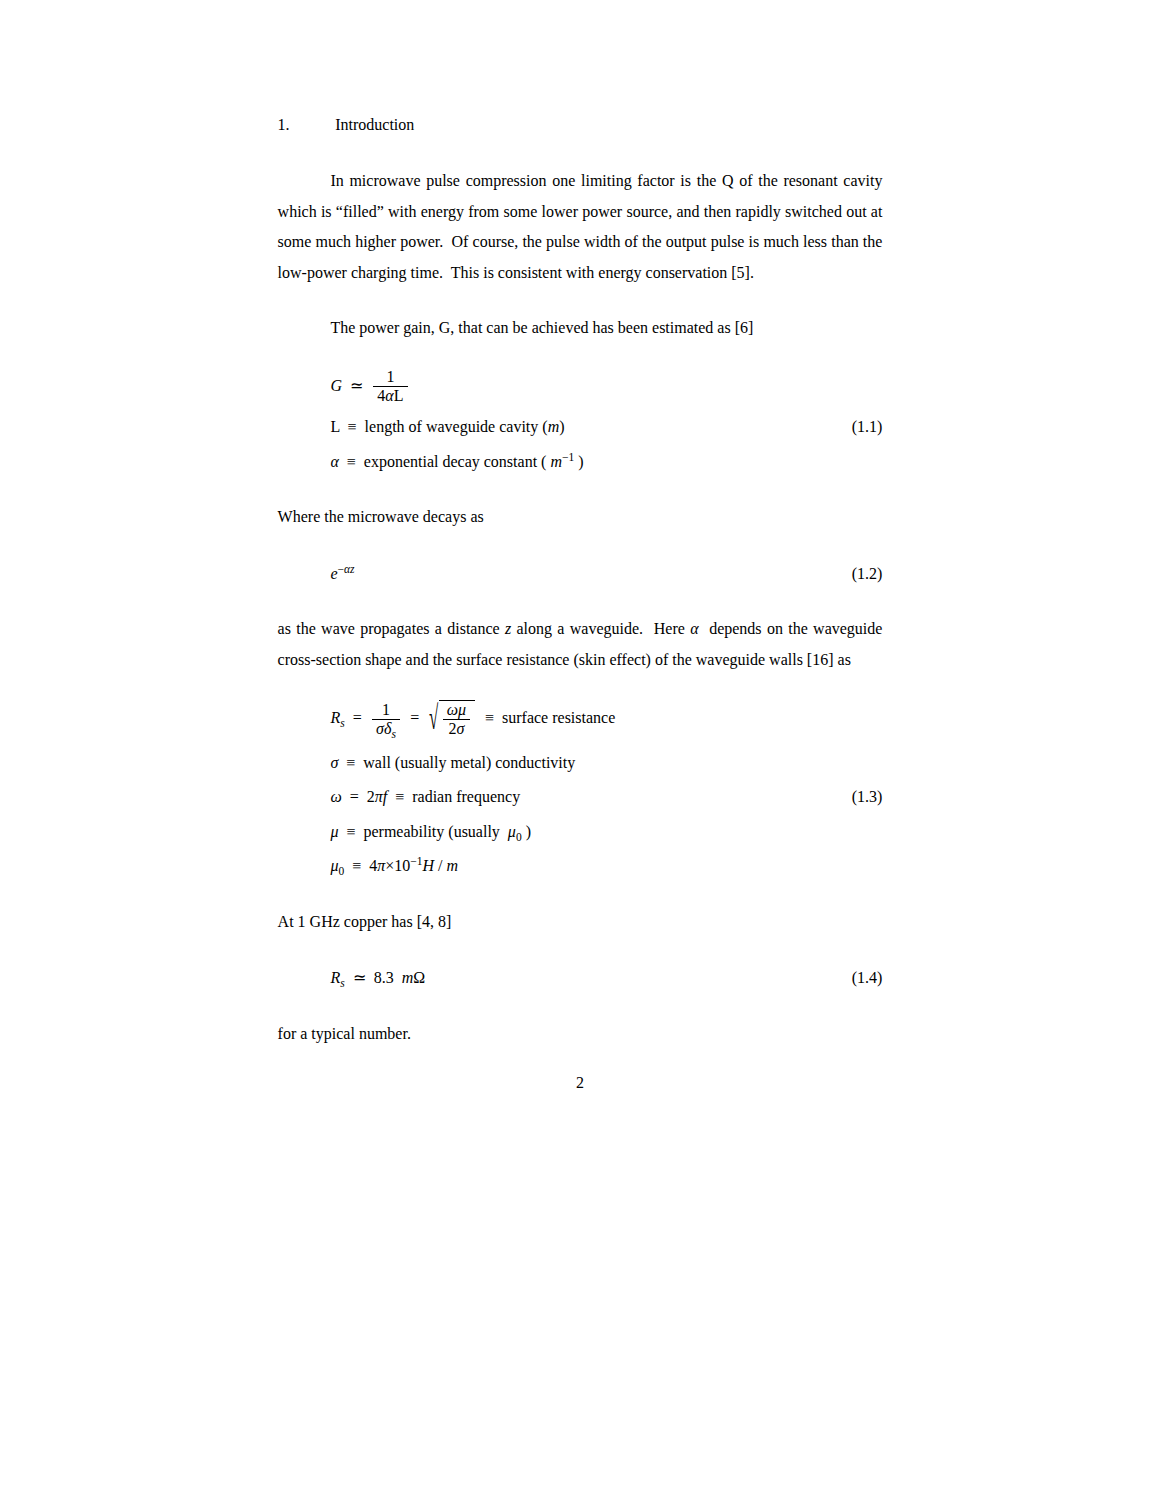1. Introduction
In microwave pulse compression one limiting factor is the Q of the resonant cavity which is “filled” with energy from some lower power source, and then rapidly switched out at some much higher power. Of course, the pulse width of the output pulse is much less than the low-power charging time. This is consistent with energy conservation [5].
The power gain, G, that can be achieved has been estimated as [6]
G ≃ 14α L
L ≡ length of waveguide cavity (m) (1.1)
α ≡ exponential decay constant ( m−1 )
Where the microwave decays as
e−αz (1.2)
as the wave propagates a distance z along a waveguide. Here α depends on the waveguide cross-section shape and the surface resistance (skin effect) of the waveguide walls [16] as
Rs = 1 σδs = ωμ 2σ ≡ surface resistance
σ ≡ wall (usually metal) conductivity
ω = 2πf ≡ radian frequency (1.3)
μ ≡ permeability (usually μ0 )
μ0 ≡ 4π×10−1H / m
At 1 GHz copper has [4, 8]
Rs ≃ 8.3 m Ω (1.4)
for a typical number.
2